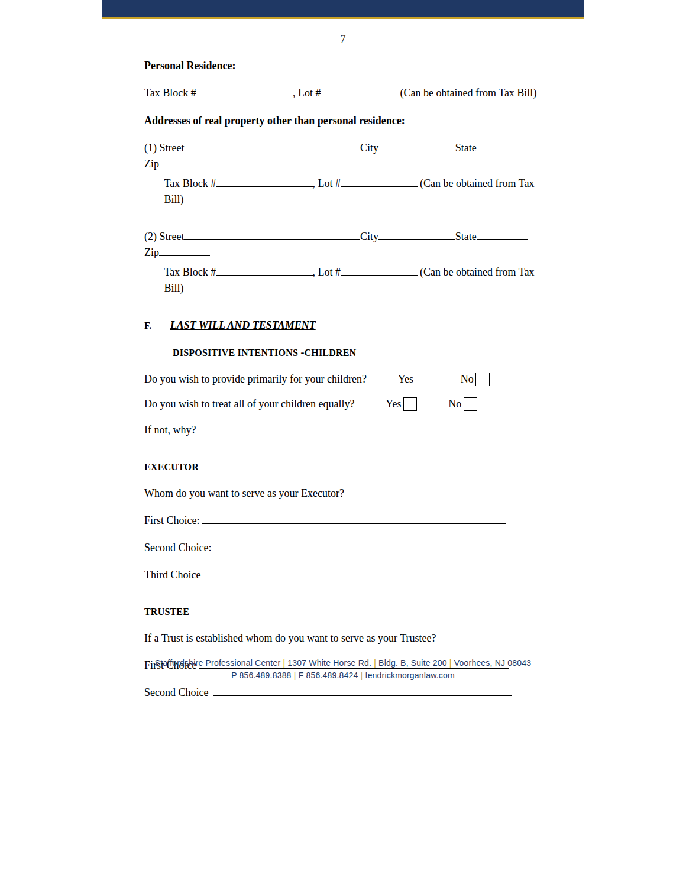7
Personal Residence:
Tax Block # , Lot # (Can be obtained from Tax Bill)
Addresses of real property other than personal residence:
(1) Street City State Zip
Tax Block # , Lot # (Can be obtained from Tax Bill)
(2) Street City State Zip
Tax Block # , Lot # (Can be obtained from Tax Bill)
F. LAST WILL AND TESTAMENT
DISPOSITIVE INTENTIONS -CHILDREN
Do you wish to provide primarily for your children? Yes No
Do you wish to treat all of your children equally? Yes No
If not, why?
EXECUTOR
Whom do you want to serve as your Executor?
First Choice:
Second Choice:
Third Choice
TRUSTEE
If a Trust is established whom do you want to serve as your Trustee?
First Choice
Second Choice
Staffordshire Professional Center | 1307 White Horse Rd. | Bldg. B, Suite 200 | Voorhees, NJ 08043
P 856.489.8388 | F 856.489.8424 | fendrickmorganlaw.com